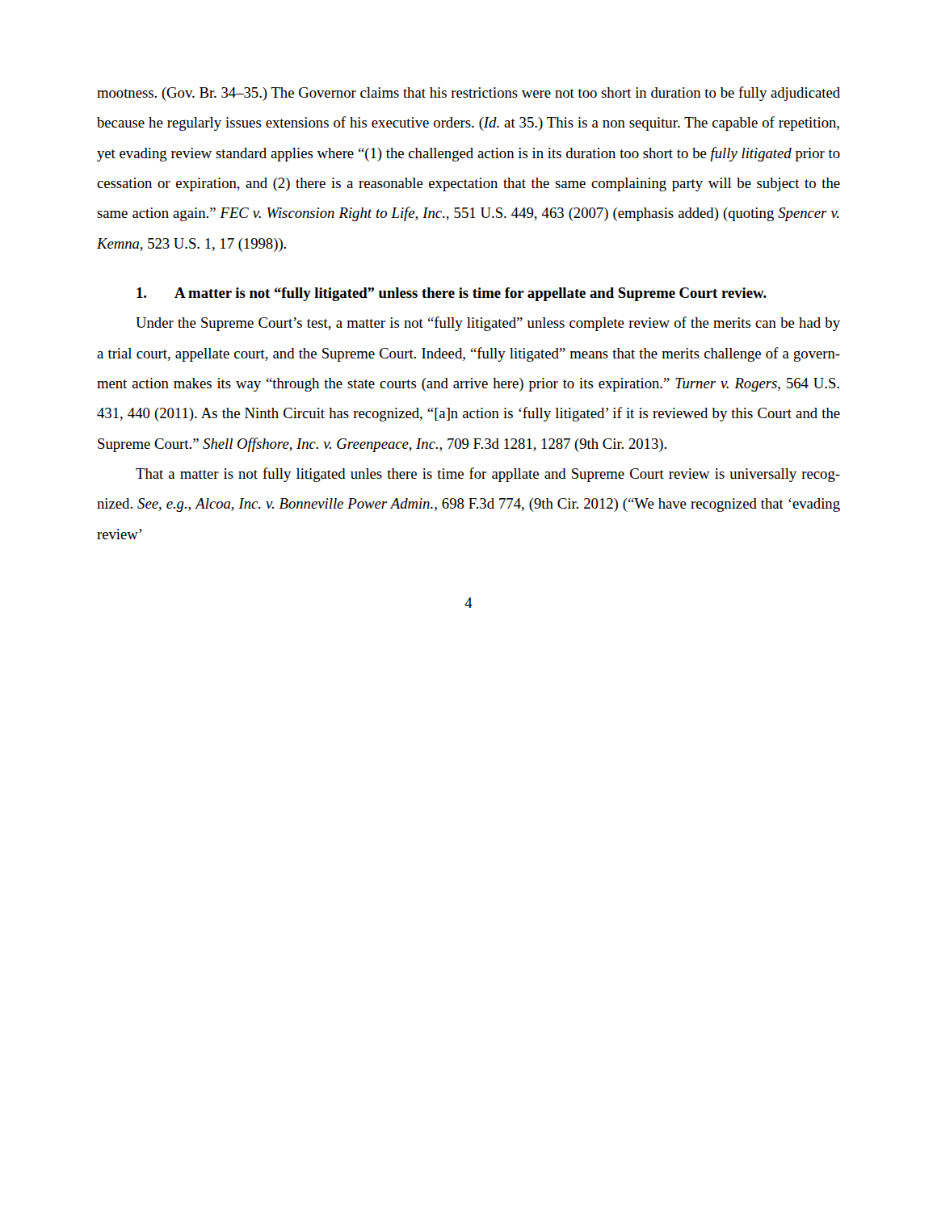mootness. (Gov. Br. 34–35.) The Governor claims that his restrictions were not too short in duration to be fully adjudicated because he regularly issues extensions of his executive orders. (Id. at 35.) This is a non sequitur. The capable of repetition, yet evading review standard applies where “(1) the challenged action is in its duration too short to be fully litigated prior to cessation or expiration, and (2) there is a reasonable expectation that the same complaining party will be subject to the same action again.” FEC v. Wisconsion Right to Life, Inc., 551 U.S. 449, 463 (2007) (emphasis added) (quoting Spencer v. Kemna, 523 U.S. 1, 17 (1998)).
1. A matter is not “fully litigated” unless there is time for appellate and Supreme Court review.
Under the Supreme Court’s test, a matter is not “fully litigated” unless complete review of the merits can be had by a trial court, appellate court, and the Supreme Court. Indeed, “fully litigated” means that the merits challenge of a government action makes its way “through the state courts (and arrive here) prior to its expiration.” Turner v. Rogers, 564 U.S. 431, 440 (2011). As the Ninth Circuit has recognized, “[a]n action is ‘fully litigated’ if it is reviewed by this Court and the Supreme Court.” Shell Offshore, Inc. v. Greenpeace, Inc., 709 F.3d 1281, 1287 (9th Cir. 2013).
That a matter is not fully litigated unles there is time for appllate and Supreme Court review is universally recognized. See, e.g., Alcoa, Inc. v. Bonneville Power Admin., 698 F.3d 774, (9th Cir. 2012) (“We have recognized that ‘evading review’
4